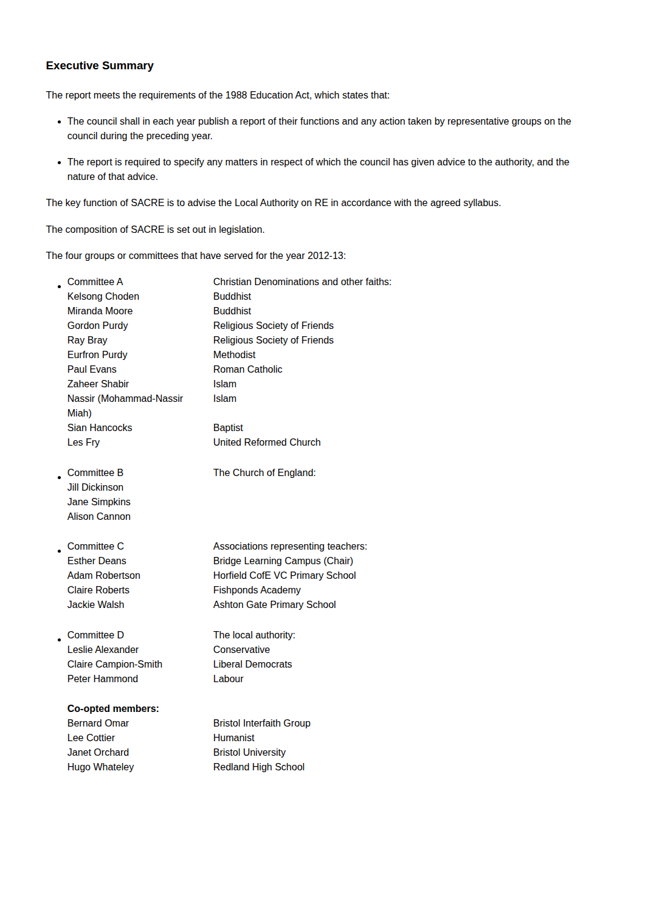Executive Summary
The report meets the requirements of the 1988 Education Act, which states that:
The council shall in each year publish a report of their functions and any action taken by representative groups on the council during the preceding year.
The report is required to specify any matters in respect of which the council has given advice to the authority, and the nature of that advice.
The key function of SACRE is to advise the Local Authority on RE in accordance with the agreed syllabus.
The composition of SACRE is set out in legislation.
The four groups or committees that have served for the year 2012-13:
| Committee A | Christian Denominations and other faiths: |
| Kelsong Choden | Buddhist |
| Miranda Moore | Buddhist |
| Gordon Purdy | Religious Society of Friends |
| Ray Bray | Religious Society of Friends |
| Eurfron Purdy | Methodist |
| Paul Evans | Roman Catholic |
| Zaheer Shabir | Islam |
| Nassir (Mohammad-Nassir Miah) | Islam |
| Sian Hancocks | Baptist |
| Les Fry | United Reformed Church |
| Committee B | The Church of England: |
| Jill Dickinson | |
| Jane Simpkins | |
| Alison Cannon | |
| Committee C | Associations representing teachers: |
| Esther Deans | Bridge Learning Campus (Chair) |
| Adam Robertson | Horfield CofE VC Primary School |
| Claire Roberts | Fishponds Academy |
| Jackie Walsh | Ashton Gate Primary School |
| Committee D | The local authority: |
| Leslie Alexander | Conservative |
| Claire Campion-Smith | Liberal Democrats |
| Peter Hammond | Labour |
Co-opted members:
| Bernard Omar | Bristol Interfaith Group |
| Lee Cottier | Humanist |
| Janet Orchard | Bristol University |
| Hugo Whateley | Redland High School |